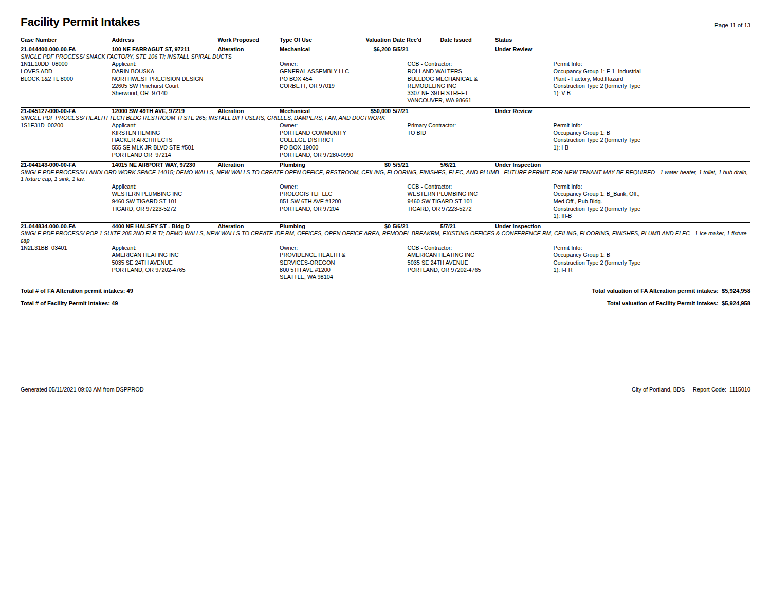Facility Permit Intakes
Page 11 of 13
| Case Number | Address | Work Proposed | Type Of Use | Valuation | Date Rec'd | Date Issued | Status |
| --- | --- | --- | --- | --- | --- | --- | --- |
| 21-044400-000-00-FA | 100 NE FARRAGUT ST, 97211 | Alteration | Mechanical | $6,200 | 5/5/21 | | Under Review |
| SINGLE PDF PROCESS/ SNACK FACTORY, STE 106 TI; INSTALL SPIRAL DUCTS |
| / 1N1E10DD 08000 LOVES ADD BLOCK 1&2 TL 8000 / Applicant: DARIN BOUSKA NORTHWEST PRECISION DESIGN 22605 SW Pinehurst Court Sherwood, OR 97140 / Owner: GENERAL ASSEMBLY LLC PO BOX 454 CORBETT, OR 97019 / CCB - Contractor: ROLLAND WALTERS BULLDOG MECHANICAL & REMODELING INC 3307 NE 39TH STREET VANCOUVER, WA 98661 / Permit Info: Occupancy Group 1: F-1_Industrial Plant - Factory, Mod.Hazard Construction Type 2 (formerly Type 1): V-B / |
| 21-045127-000-00-FA | 12000 SW 49TH AVE, 97219 | Alteration | Mechanical | $50,000 | 5/7/21 | | Under Review |
| SINGLE PDF PROCESS/ HEALTH TECH BLDG RESTROOM TI STE 265; INSTALL DIFFUSERS, GRILLES, DAMPERS, FAN, AND DUCTWORK |
| / 1S1E31D 00200 / Applicant: KIRSTEN HEMING HACKER ARCHITECTS 555 SE MLK JR BLVD STE #501 PORTLAND OR 97214 / Owner: PORTLAND COMMUNITY COLLEGE DISTRICT PO BOX 19000 PORTLAND, OR 97280-0990 / Primary Contractor: TO BID / Permit Info: Occupancy Group 1: B Construction Type 2 (formerly Type 1): I-B / |
| 21-044143-000-00-FA | 14015 NE AIRPORT WAY, 97230 | Alteration | Plumbing | $0 | 5/5/21 | 5/6/21 | Under Inspection |
| SINGLE PDF PROCESS/ LANDLORD WORK SPACE 14015; DEMO WALLS, NEW WALLS TO CREATE OPEN OFFICE, RESTROOM, CEILING, FLOORING, FINISHES, ELEC, AND PLUMB - FUTURE PERMIT FOR NEW TENANT MAY BE REQUIRED - 1 water heater, 1 toilet, 1 hub drain, 1 fixture cap, 1 sink, 1 lav. |
| / / Applicant: WESTERN PLUMBING INC 9460 SW TIGARD ST 101 TIGARD, OR 97223-5272 / Owner: PROLOGIS TLF LLC 851 SW 6TH AVE #1200 PORTLAND, OR 97204 / CCB - Contractor: WESTERN PLUMBING INC 9460 SW TIGARD ST 101 TIGARD, OR 97223-5272 / Permit Info: Occupancy Group 1: B_Bank, Off., Med.Off., Pub.Bldg. Construction Type 2 (formerly Type 1): III-B / |
| 21-044834-000-00-FA | 4400 NE HALSEY ST - Bldg D | Alteration | Plumbing | $0 | 5/6/21 | 5/7/21 | Under Inspection |
| SINGLE PDF PROCESS/ POP 1 SUITE 205 2ND FLR TI; DEMO WALLS, NEW WALLS TO CREATE IDF RM, OFFICES, OPEN OFFICE AREA, REMODEL BREAKRM, EXISTING OFFICES & CONFERENCE RM, CEILING, FLOORING, FINISHES, PLUMB AND ELEC - 1 ice maker, 1 fixture cap |
| / 1N2E31BB 03401 / Applicant: AMERICAN HEATING INC 5035 SE 24TH AVENUE PORTLAND, OR 97202-4765 / Owner: PROVIDENCE HEALTH & SERVICES-OREGON 800 5TH AVE #1200 SEATTLE, WA 98104 / CCB - Contractor: AMERICAN HEATING INC 5035 SE 24TH AVENUE PORTLAND, OR 97202-4765 / Permit Info: Occupancy Group 1: B Construction Type 2 (formerly Type 1): I-FR / |
Total # of FA Alteration permit intakes: 49
Total valuation of FA Alteration permit intakes: $5,924,958
Total # of Facility Permit intakes: 49
Total valuation of Facility Permit intakes: $5,924,958
Generated 05/11/2021 09:03 AM from DSPPROD
City of Portland, BDS - Report Code: 1115010